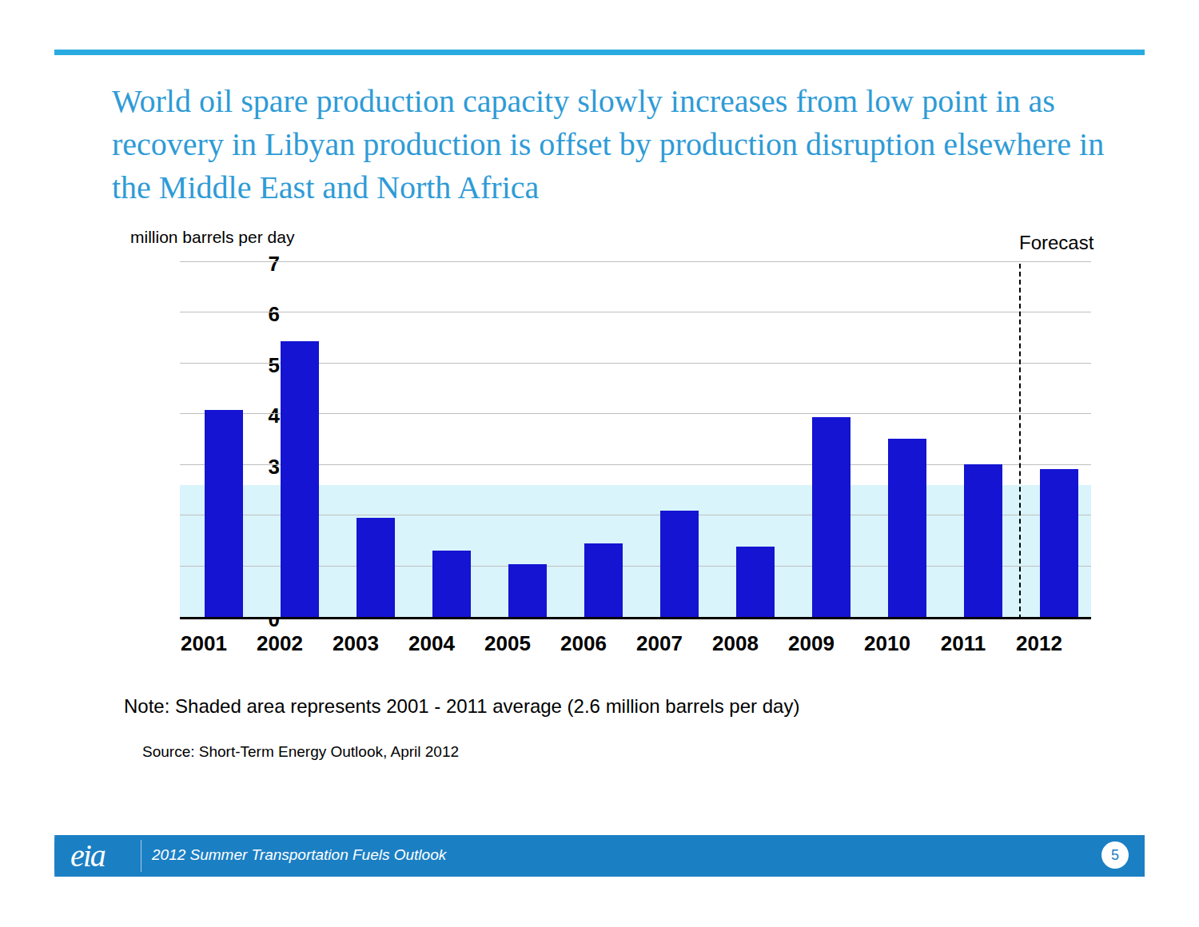World oil spare production capacity slowly increases from low point in as recovery in Libyan production is offset by production disruption elsewhere in the Middle East and North Africa
million barrels per day
Forecast
7
6
5
4
3
2
1
0
2001
2002
2003
2004
2005
2006
2007
2008
2009
2010
2011
2012
Note: Shaded area represents 2001 - 2011 average (2.6 million barrels per day)
Source: Short-Term Energy Outlook, April 2012
eia
2012 Summer Transportation Fuels Outlook
5